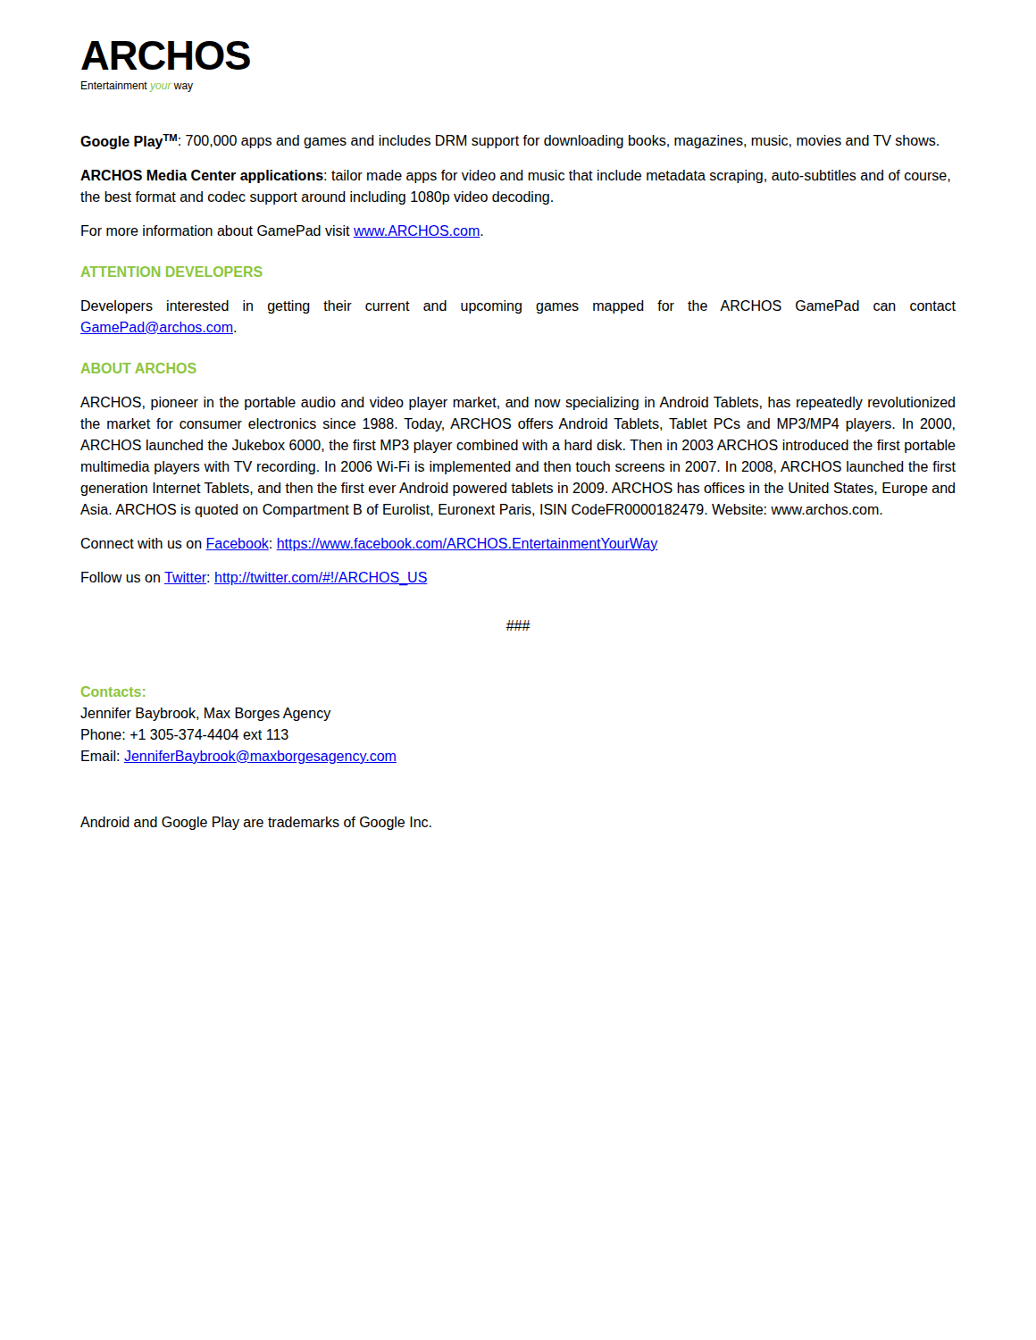ARCHOS
Entertainment your way
Google PlayTM: 700,000 apps and games and includes DRM support for downloading books, magazines, music, movies and TV shows.
ARCHOS Media Center applications: tailor made apps for video and music that include metadata scraping, auto-subtitles and of course, the best format and codec support around including 1080p video decoding.
For more information about GamePad visit www.ARCHOS.com.
Attention Developers
Developers interested in getting their current and upcoming games mapped for the ARCHOS GamePad can contact GamePad@archos.com.
About ARCHOS
ARCHOS, pioneer in the portable audio and video player market, and now specializing in Android Tablets, has repeatedly revolutionized the market for consumer electronics since 1988. Today, ARCHOS offers Android Tablets, Tablet PCs and MP3/MP4 players. In 2000, ARCHOS launched the Jukebox 6000, the first MP3 player combined with a hard disk. Then in 2003 ARCHOS introduced the first portable multimedia players with TV recording. In 2006 Wi-Fi is implemented and then touch screens in 2007. In 2008, ARCHOS launched the first generation Internet Tablets, and then the first ever Android powered tablets in 2009. ARCHOS has offices in the United States, Europe and Asia. ARCHOS is quoted on Compartment B of Eurolist, Euronext Paris, ISIN CodeFR0000182479. Website: www.archos.com.
Connect with us on Facebook: https://www.facebook.com/ARCHOS.EntertainmentYourWay
Follow us on Twitter: http://twitter.com/#!/ARCHOS_US
###
Contacts:
Jennifer Baybrook, Max Borges Agency
Phone: +1 305-374-4404 ext 113
Email: JenniferBaybrook@maxborgesagency.com
Android and Google Play are trademarks of Google Inc.